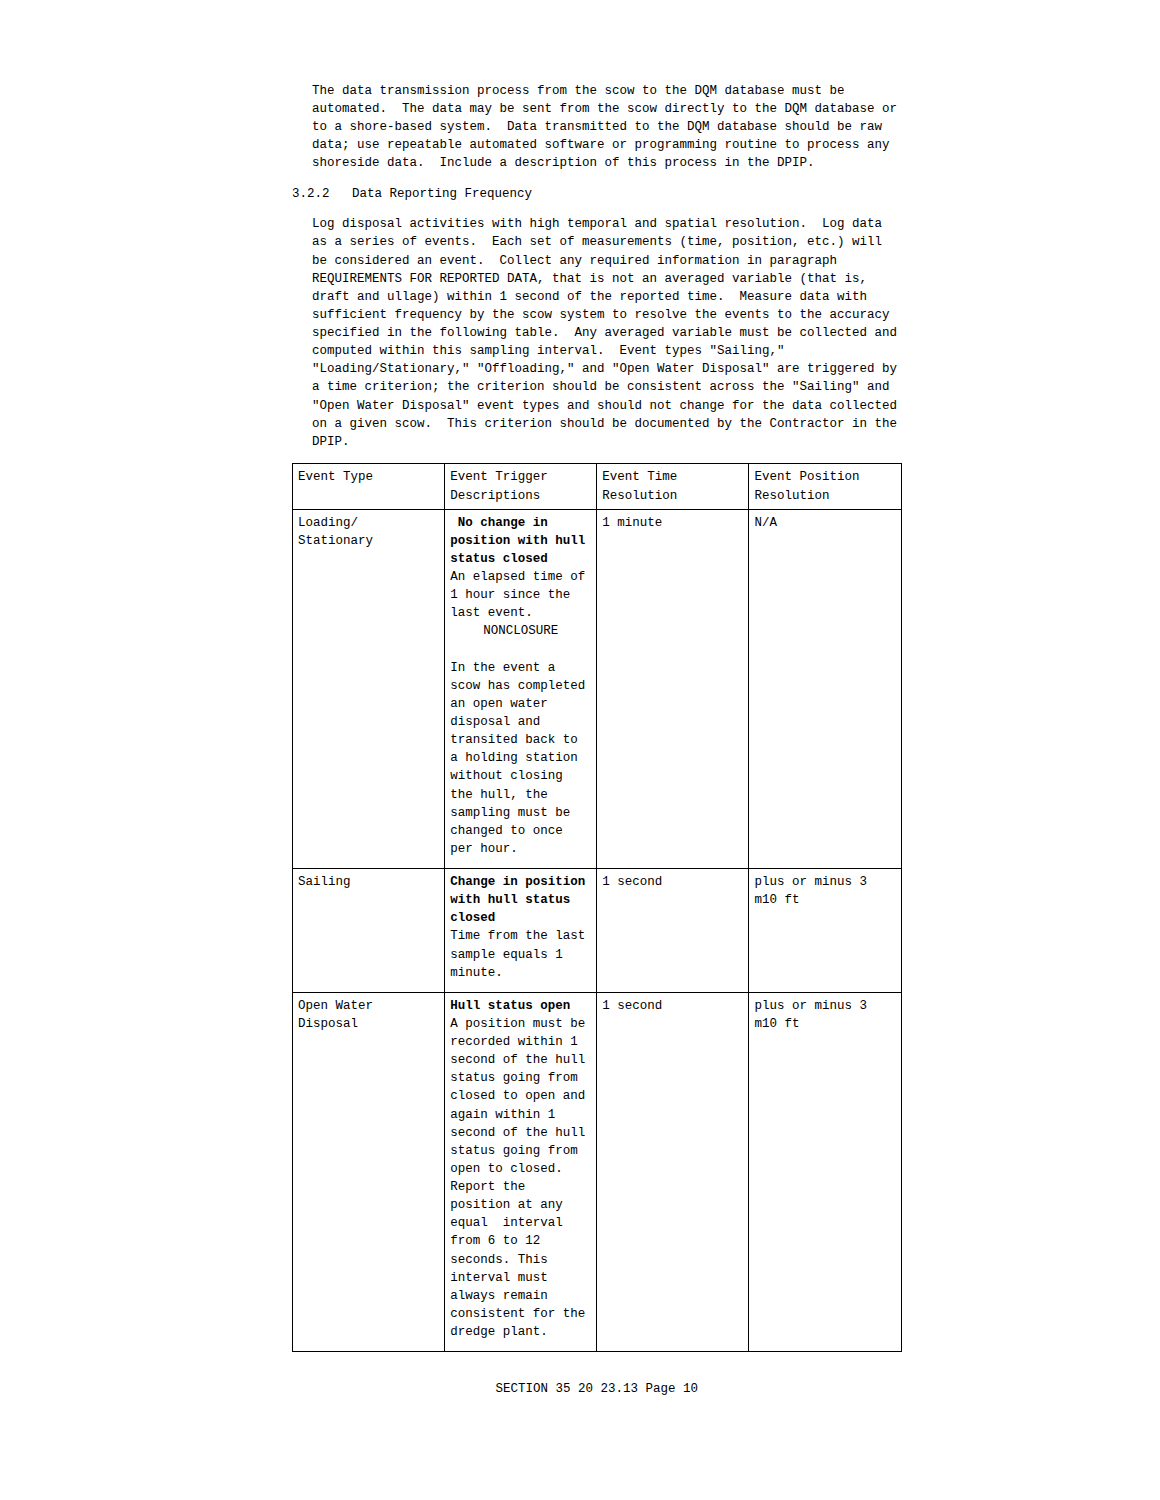The data transmission process from the scow to the DQM database must be automated. The data may be sent from the scow directly to the DQM database or to a shore-based system. Data transmitted to the DQM database should be raw data; use repeatable automated software or programming routine to process any shoreside data. Include a description of this process in the DPIP.
3.2.2 Data Reporting Frequency
Log disposal activities with high temporal and spatial resolution. Log data as a series of events. Each set of measurements (time, position, etc.) will be considered an event. Collect any required information in paragraph REQUIREMENTS FOR REPORTED DATA, that is not an averaged variable (that is, draft and ullage) within 1 second of the reported time. Measure data with sufficient frequency by the scow system to resolve the events to the accuracy specified in the following table. Any averaged variable must be collected and computed within this sampling interval. Event types "Sailing," "Loading/Stationary," "Offloading," and "Open Water Disposal" are triggered by a time criterion; the criterion should be consistent across the "Sailing" and "Open Water Disposal" event types and should not change for the data collected on a given scow. This criterion should be documented by the Contractor in the DPIP.
| Event Type | Event Trigger Descriptions | Event Time Resolution | Event Position Resolution |
| --- | --- | --- | --- |
| Loading/ Stationary | No change in position with hull status closed An elapsed time of 1 hour since the last event. NONCLOSURE In the event a scow has completed an open water disposal and transited back to a holding station without closing the hull, the sampling must be changed to once per hour. | 1 minute | N/A |
| Sailing | Change in position with hull status closed Time from the last sample equals 1 minute. | 1 second | plus or minus 3 m10 ft |
| Open Water Disposal | Hull status open A position must be recorded within 1 second of the hull status going from closed to open and again within 1 second of the hull status going from open to closed. Report the position at any equal interval from 6 to 12 seconds. This interval must always remain consistent for the dredge plant. | 1 second | plus or minus 3 m10 ft |
SECTION 35 20 23.13 Page 10